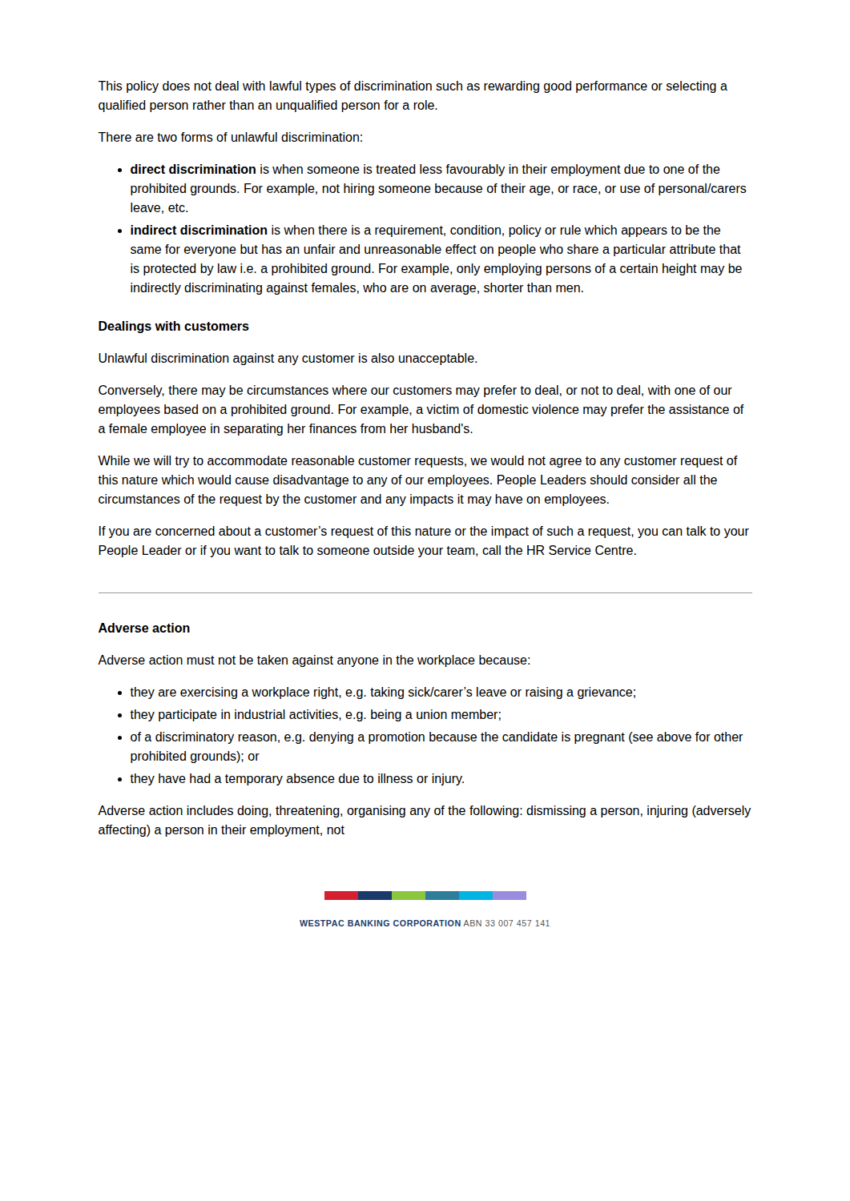This policy does not deal with lawful types of discrimination such as rewarding good performance or selecting a qualified person rather than an unqualified person for a role.
There are two forms of unlawful discrimination:
direct discrimination is when someone is treated less favourably in their employment due to one of the prohibited grounds. For example, not hiring someone because of their age, or race, or use of personal/carers leave, etc.
indirect discrimination is when there is a requirement, condition, policy or rule which appears to be the same for everyone but has an unfair and unreasonable effect on people who share a particular attribute that is protected by law i.e. a prohibited ground. For example, only employing persons of a certain height may be indirectly discriminating against females, who are on average, shorter than men.
Dealings with customers
Unlawful discrimination against any customer is also unacceptable.
Conversely, there may be circumstances where our customers may prefer to deal, or not to deal, with one of our employees based on a prohibited ground. For example, a victim of domestic violence may prefer the assistance of a female employee in separating her finances from her husband's.
While we will try to accommodate reasonable customer requests, we would not agree to any customer request of this nature which would cause disadvantage to any of our employees. People Leaders should consider all the circumstances of the request by the customer and any impacts it may have on employees.
If you are concerned about a customer’s request of this nature or the impact of such a request, you can talk to your People Leader or if you want to talk to someone outside your team, call the HR Service Centre.
Adverse action
Adverse action must not be taken against anyone in the workplace because:
they are exercising a workplace right, e.g. taking sick/carer’s leave or raising a grievance;
they participate in industrial activities, e.g. being a union member;
of a discriminatory reason, e.g. denying a promotion because the candidate is pregnant (see above for other prohibited grounds); or
they have had a temporary absence due to illness or injury.
Adverse action includes doing, threatening, organising any of the following: dismissing a person, injuring (adversely affecting) a person in their employment, not
WESTPAC BANKING CORPORATION ABN 33 007 457 141